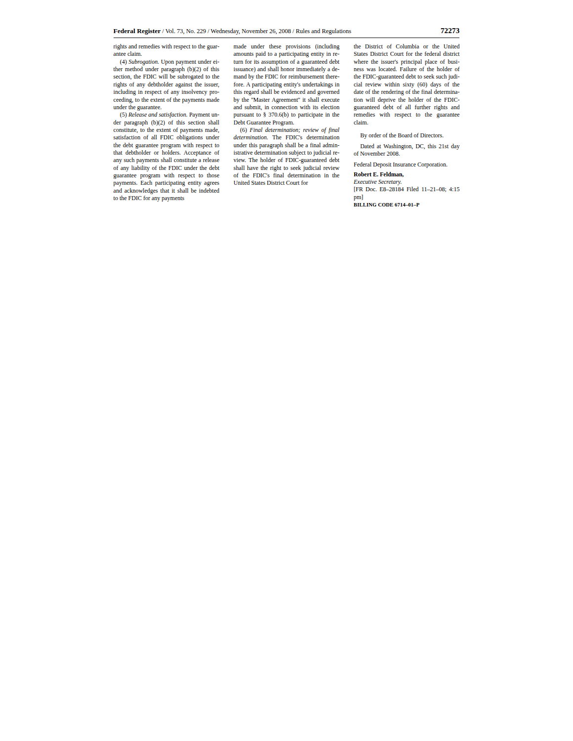Federal Register / Vol. 73, No. 229 / Wednesday, November 26, 2008 / Rules and Regulations
72273
rights and remedies with respect to the guarantee claim.
(4) Subrogation. Upon payment under either method under paragraph (b)(2) of this section, the FDIC will be subrogated to the rights of any debtholder against the issuer, including in respect of any insolvency proceeding, to the extent of the payments made under the guarantee.
(5) Release and satisfaction. Payment under paragraph (b)(2) of this section shall constitute, to the extent of payments made, satisfaction of all FDIC obligations under the debt guarantee program with respect to that debtholder or holders. Acceptance of any such payments shall constitute a release of any liability of the FDIC under the debt guarantee program with respect to those payments. Each participating entity agrees and acknowledges that it shall be indebted to the FDIC for any payments
made under these provisions (including amounts paid to a participating entity in return for its assumption of a guaranteed debt issuance) and shall honor immediately a demand by the FDIC for reimbursement therefore. A participating entity's undertakings in this regard shall be evidenced and governed by the ''Master Agreement'' it shall execute and submit, in connection with its election pursuant to § 370.6(b) to participate in the Debt Guarantee Program.
(6) Final determination; review of final determination. The FDIC's determination under this paragraph shall be a final administrative determination subject to judicial review. The holder of FDIC-guaranteed debt shall have the right to seek judicial review of the FDIC's final determination in the United States District Court for
the District of Columbia or the United States District Court for the federal district where the issuer's principal place of business was located. Failure of the holder of the FDIC-guaranteed debt to seek such judicial review within sixty (60) days of the date of the rendering of the final determination will deprive the holder of the FDIC-guaranteed debt of all further rights and remedies with respect to the guarantee claim.
By order of the Board of Directors.
Dated at Washington, DC, this 21st day of November 2008.
Federal Deposit Insurance Corporation.
Robert E. Feldman,
Executive Secretary.
[FR Doc. E8–28184 Filed 11–21–08; 4:15 pm]
BILLING CODE 6714–01–P